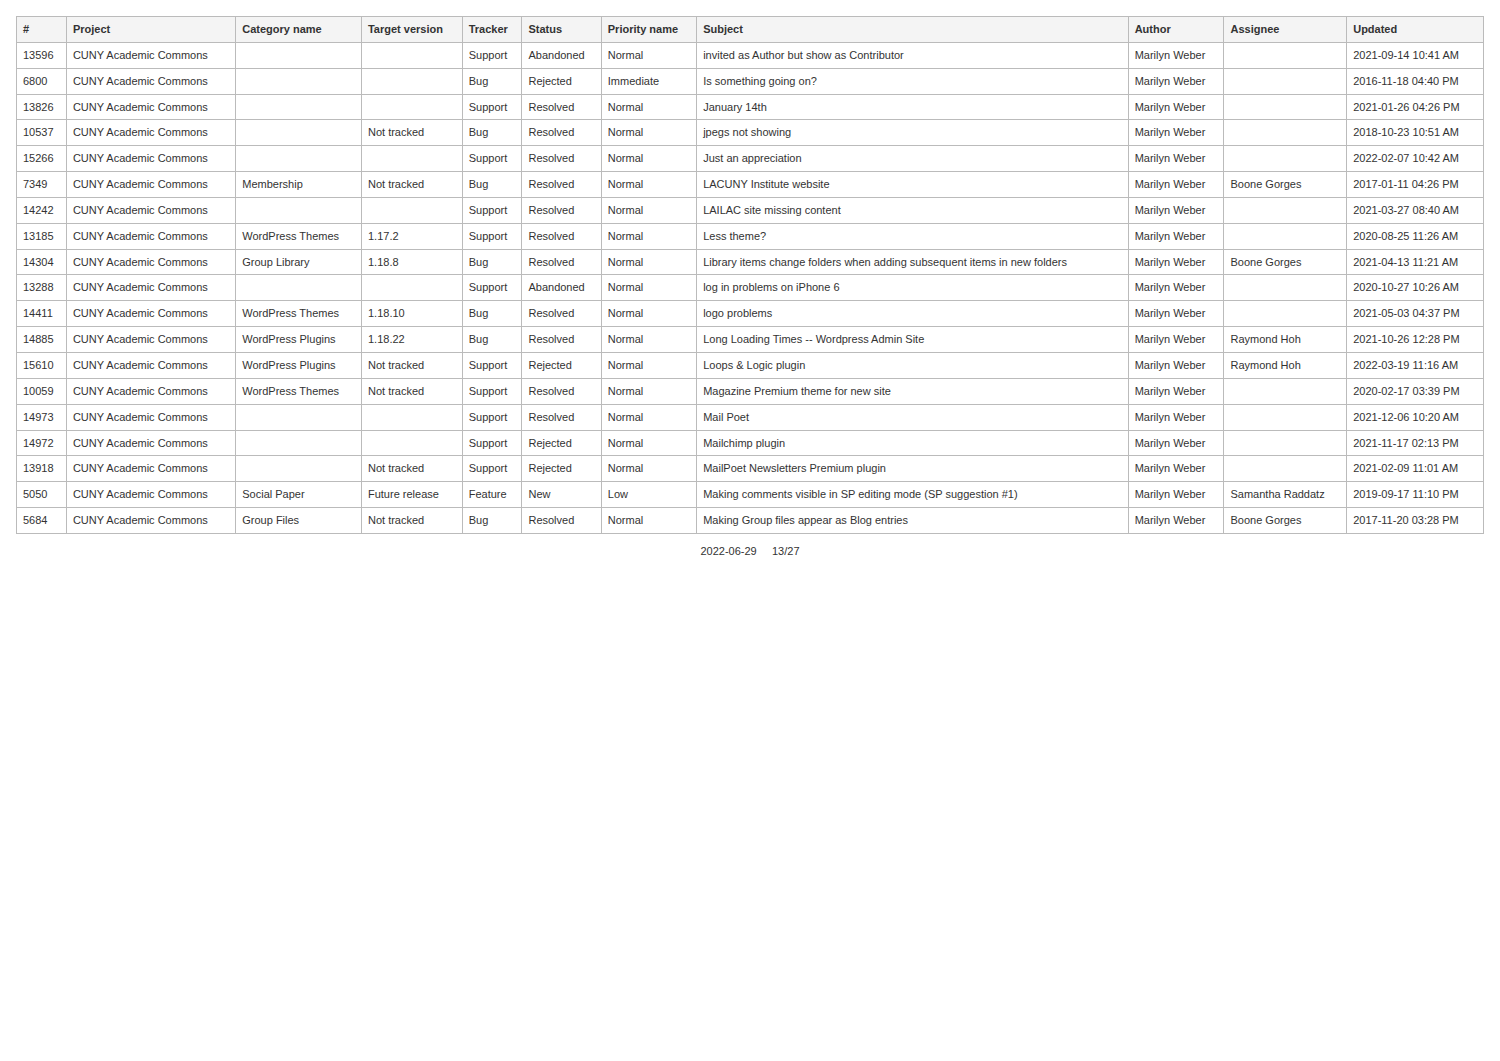Redmine issue list
| # | Project | Category name | Target version | Tracker | Status | Priority name | Subject | Author | Assignee | Updated |
| --- | --- | --- | --- | --- | --- | --- | --- | --- | --- | --- |
| 13596 | CUNY Academic Commons | | | Support | Abandoned | Normal | invited as Author but show as Contributor | Marilyn Weber | | 2021-09-14 10:41 AM |
| 6800 | CUNY Academic Commons | | | Bug | Rejected | Immediate | Is something going on? | Marilyn Weber | | 2016-11-18 04:40 PM |
| 13826 | CUNY Academic Commons | | | Support | Resolved | Normal | January 14th | Marilyn Weber | | 2021-01-26 04:26 PM |
| 10537 | CUNY Academic Commons | | Not tracked | Bug | Resolved | Normal | jpegs not showing | Marilyn Weber | | 2018-10-23 10:51 AM |
| 15266 | CUNY Academic Commons | | | Support | Resolved | Normal | Just an appreciation | Marilyn Weber | | 2022-02-07 10:42 AM |
| 7349 | CUNY Academic Commons | Membership | Not tracked | Bug | Resolved | Normal | LACUNY Institute website | Marilyn Weber | Boone Gorges | 2017-01-11 04:26 PM |
| 14242 | CUNY Academic Commons | | | Support | Resolved | Normal | LAILAC site missing content | Marilyn Weber | | 2021-03-27 08:40 AM |
| 13185 | CUNY Academic Commons | WordPress Themes | 1.17.2 | Support | Resolved | Normal | Less theme? | Marilyn Weber | | 2020-08-25 11:26 AM |
| 14304 | CUNY Academic Commons | Group Library | 1.18.8 | Bug | Resolved | Normal | Library items change folders when adding subsequent items in new folders | Marilyn Weber | Boone Gorges | 2021-04-13 11:21 AM |
| 13288 | CUNY Academic Commons | | | Support | Abandoned | Normal | log in problems on iPhone 6 | Marilyn Weber | | 2020-10-27 10:26 AM |
| 14411 | CUNY Academic Commons | WordPress Themes | 1.18.10 | Bug | Resolved | Normal | logo problems | Marilyn Weber | | 2021-05-03 04:37 PM |
| 14885 | CUNY Academic Commons | WordPress Plugins | 1.18.22 | Bug | Resolved | Normal | Long Loading Times -- Wordpress Admin Site | Marilyn Weber | Raymond Hoh | 2021-10-26 12:28 PM |
| 15610 | CUNY Academic Commons | WordPress Plugins | Not tracked | Support | Rejected | Normal | Loops & Logic plugin | Marilyn Weber | Raymond Hoh | 2022-03-19 11:16 AM |
| 10059 | CUNY Academic Commons | WordPress Themes | Not tracked | Support | Resolved | Normal | Magazine Premium theme for new site | Marilyn Weber | | 2020-02-17 03:39 PM |
| 14973 | CUNY Academic Commons | | | Support | Resolved | Normal | Mail Poet | Marilyn Weber | | 2021-12-06 10:20 AM |
| 14972 | CUNY Academic Commons | | | Support | Rejected | Normal | Mailchimp plugin | Marilyn Weber | | 2021-11-17 02:13 PM |
| 13918 | CUNY Academic Commons | | Not tracked | Support | Rejected | Normal | MailPoet Newsletters Premium plugin | Marilyn Weber | | 2021-02-09 11:01 AM |
| 5050 | CUNY Academic Commons | Social Paper | Future release | Feature | New | Low | Making comments visible in SP editing mode (SP suggestion #1) | Marilyn Weber | Samantha Raddatz | 2019-09-17 11:10 PM |
| 5684 | CUNY Academic Commons | Group Files | Not tracked | Bug | Resolved | Normal | Making Group files appear as Blog entries | Marilyn Weber | Boone Gorges | 2017-11-20 03:28 PM |
| 2022-06-29 13/27 |